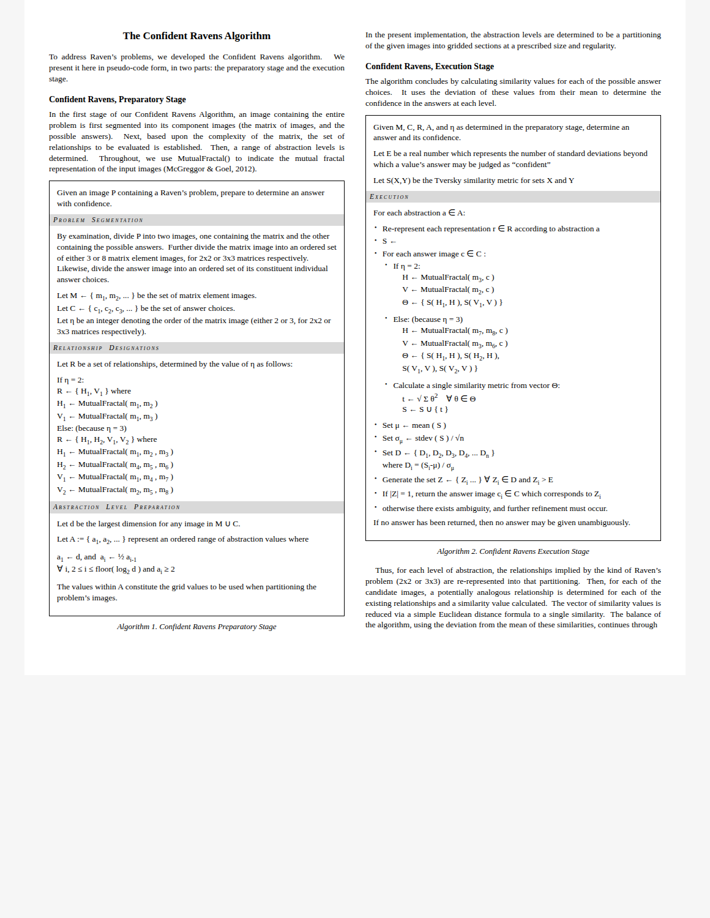The Confident Ravens Algorithm
To address Raven’s problems, we developed the Confident Ravens algorithm. We present it here in pseudo-code form, in two parts: the preparatory stage and the execution stage.
Confident Ravens, Preparatory Stage
In the first stage of our Confident Ravens Algorithm, an image containing the entire problem is first segmented into its component images (the matrix of images, and the possible answers). Next, based upon the complexity of the matrix, the set of relationships to be evaluated is established. Then, a range of abstraction levels is determined. Throughout, we use MutualFractal() to indicate the mutual fractal representation of the input images (McGreggor & Goel, 2012).
Given an image P containing a Raven’s problem, prepare to determine an answer with confidence.
Problem Segmentation
By examination, divide P into two images, one containing the matrix and the other containing the possible answers. Further divide the matrix image into an ordered set of either 3 or 8 matrix element images, for 2x2 or 3x3 matrices respectively. Likewise, divide the answer image into an ordered set of its constituent individual answer choices.
Let M ← { m1, m2, ... } be the set of matrix element images.
Let C ← { c1, c2, c3, ... } be the set of answer choices.
Let η be an integer denoting the order of the matrix image (either 2 or 3, for 2x2 or 3x3 matrices respectively).
Relationship Designations
Let R be a set of relationships, determined by the value of η as follows:
If η = 2:
R ← { H1, V1 } where
H1 ← MutualFractal( m1, m2 )
V1 ← MutualFractal( m1, m3 )
Else: (because η = 3)
R ← { H1, H2, V1, V2 } where
H1 ← MutualFractal( m1, m2 , m3 )
H2 ← MutualFractal( m4, m5 , m6 )
V1 ← MutualFractal( m1, m4 , m7 )
V2 ← MutualFractal( m2, m5 , m8 )
Abstraction Level Preparation
Let d be the largest dimension for any image in M ∪ C.
Let A := { a1, a2, ... } represent an ordered range of abstraction values where
a1 ← d, and ai ← ½ ai-1
∀ i, 2 ≤ i ≤ floor( log2 d ) and ai ≥ 2
The values within A constitute the grid values to be used when partitioning the problem’s images.
Algorithm 1. Confident Ravens Preparatory Stage
In the present implementation, the abstraction levels are determined to be a partitioning of the given images into gridded sections at a prescribed size and regularity.
Confident Ravens, Execution Stage
The algorithm concludes by calculating similarity values for each of the possible answer choices. It uses the deviation of these values from their mean to determine the confidence in the answers at each level.
Given M, C, R, A, and η as determined in the preparatory stage, determine an answer and its confidence.
Let E be a real number which represents the number of standard deviations beyond which a value’s answer may be judged as “confident”
Let S(X,Y) be the Tversky similarity metric for sets X and Y
Execution
For each abstraction a ∈ A:
Re-represent each representation r ∈ R according to abstraction a
S ←
For each answer image c ∈ C :
If η = 2:
H ← MutualFractal( m3, c )
V ← MutualFractal( m2, c )
Θ ← { S( H1, H ), S( V1, V ) }
Else: (because η = 3)
H ← MutualFractal( m7, m8, c )
V ← MutualFractal( m3, m6, c )
Θ ← { S( H1, H ), S( H2, H ),
S( V1, V ), S( V2, V ) }
Calculate a single similarity metric from vector Θ:
t ← √ Σ θ2 ∀ θ ∈ Θ
S ← S ∪ { t }
Set μ ← mean ( S )
Set σμ ← stdev ( S ) / √n
Set D ← { D1, D2, D3, D4, ... Dn }
where Di = (Si-μ) / σμ
Generate the set Z ← { Zi ... } ∀ Zi ∈ D and Zi > E
If |Z| = 1, return the answer image ci ∈ C which corresponds to Zi
otherwise there exists ambiguity, and further refinement must occur.
If no answer has been returned, then no answer may be given unambiguously.
Algorithm 2. Confident Ravens Execution Stage
Thus, for each level of abstraction, the relationships implied by the kind of Raven’s problem (2x2 or 3x3) are re-represented into that partitioning. Then, for each of the candidate images, a potentially analogous relationship is determined for each of the existing relationships and a similarity value calculated. The vector of similarity values is reduced via a simple Euclidean distance formula to a single similarity. The balance of the algorithm, using the deviation from the mean of these similarities, continues through